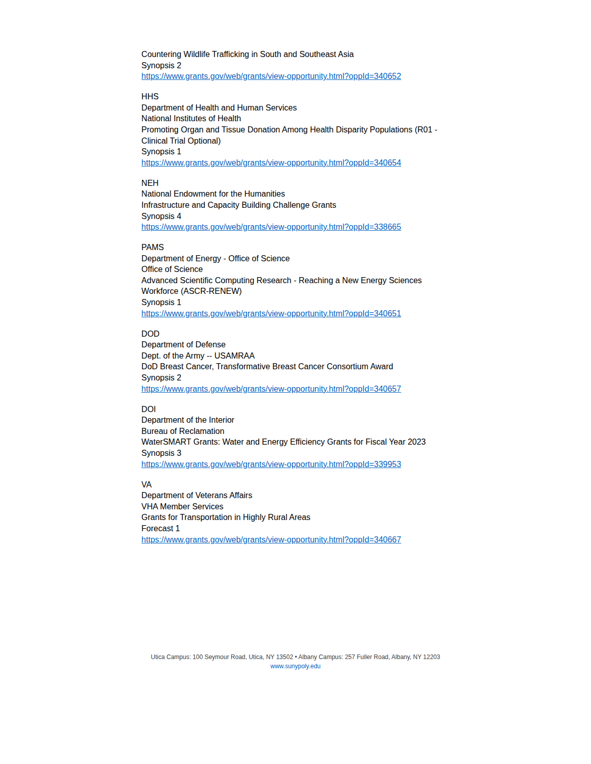Countering Wildlife Trafficking in South and Southeast Asia
Synopsis 2
https://www.grants.gov/web/grants/view-opportunity.html?oppId=340652
HHS
Department of Health and Human Services
National Institutes of Health
Promoting Organ and Tissue Donation Among Health Disparity Populations (R01 - Clinical Trial Optional)
Synopsis 1
https://www.grants.gov/web/grants/view-opportunity.html?oppId=340654
NEH
National Endowment for the Humanities
Infrastructure and Capacity Building Challenge Grants
Synopsis 4
https://www.grants.gov/web/grants/view-opportunity.html?oppId=338665
PAMS
Department of Energy - Office of Science
Office of Science
Advanced Scientific Computing Research - Reaching a New Energy Sciences Workforce (ASCR-RENEW)
Synopsis 1
https://www.grants.gov/web/grants/view-opportunity.html?oppId=340651
DOD
Department of Defense
Dept. of the Army -- USAMRAA
DoD Breast Cancer, Transformative Breast Cancer Consortium Award
Synopsis 2
https://www.grants.gov/web/grants/view-opportunity.html?oppId=340657
DOI
Department of the Interior
Bureau of Reclamation
WaterSMART Grants: Water and Energy Efficiency Grants for Fiscal Year 2023
Synopsis 3
https://www.grants.gov/web/grants/view-opportunity.html?oppId=339953
VA
Department of Veterans Affairs
VHA Member Services
Grants for Transportation in Highly Rural Areas
Forecast 1
https://www.grants.gov/web/grants/view-opportunity.html?oppId=340667
Utica Campus: 100 Seymour Road, Utica, NY 13502 • Albany Campus: 257 Fuller Road, Albany, NY 12203
www.sunypoly.edu